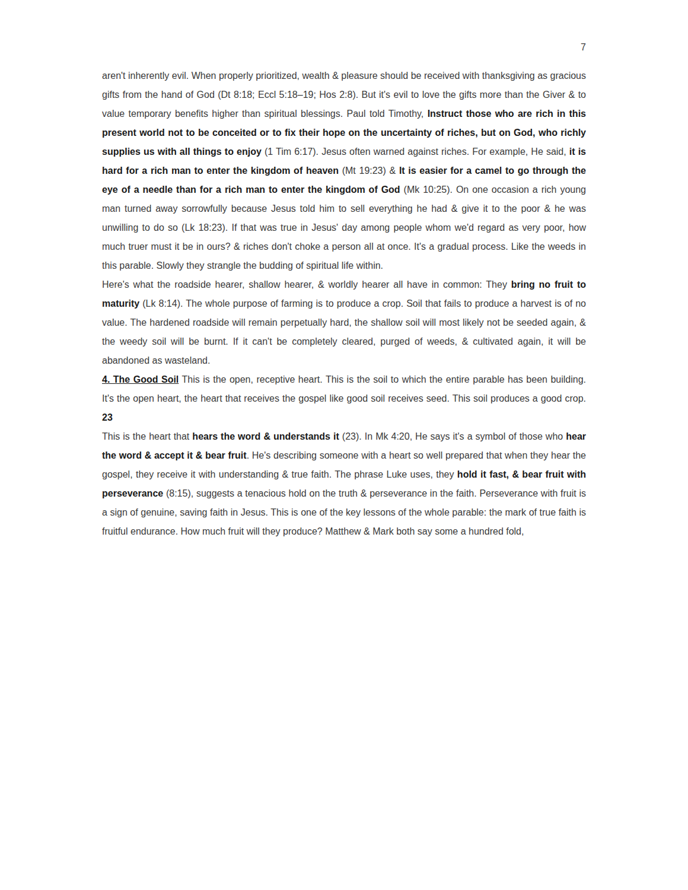7
aren't inherently evil. When properly prioritized, wealth & pleasure should be received with thanksgiving as gracious gifts from the hand of God (Dt 8:18; Eccl 5:18–19; Hos 2:8). But it's evil to love the gifts more than the Giver & to value temporary benefits higher than spiritual blessings. Paul told Timothy, Instruct those who are rich in this present world not to be conceited or to fix their hope on the uncertainty of riches, but on God, who richly supplies us with all things to enjoy (1 Tim 6:17). Jesus often warned against riches. For example, He said, it is hard for a rich man to enter the kingdom of heaven (Mt 19:23) & It is easier for a camel to go through the eye of a needle than for a rich man to enter the kingdom of God (Mk 10:25). On one occasion a rich young man turned away sorrowfully because Jesus told him to sell everything he had & give it to the poor & he was unwilling to do so (Lk 18:23). If that was true in Jesus' day among people whom we'd regard as very poor, how much truer must it be in ours? & riches don't choke a person all at once. It's a gradual process. Like the weeds in this parable. Slowly they strangle the budding of spiritual life within.
Here's what the roadside hearer, shallow hearer, & worldly hearer all have in common: They bring no fruit to maturity (Lk 8:14). The whole purpose of farming is to produce a crop. Soil that fails to produce a harvest is of no value. The hardened roadside will remain perpetually hard, the shallow soil will most likely not be seeded again, & the weedy soil will be burnt. If it can't be completely cleared, purged of weeds, & cultivated again, it will be abandoned as wasteland.
4. The Good Soil This is the open, receptive heart. This is the soil to which the entire parable has been building. It's the open heart, the heart that receives the gospel like good soil receives seed. This soil produces a good crop. 23
This is the heart that hears the word & understands it (23). In Mk 4:20, He says it's a symbol of those who hear the word & accept it & bear fruit. He's describing someone with a heart so well prepared that when they hear the gospel, they receive it with understanding & true faith. The phrase Luke uses, they hold it fast, & bear fruit with perseverance (8:15), suggests a tenacious hold on the truth & perseverance in the faith. Perseverance with fruit is a sign of genuine, saving faith in Jesus. This is one of the key lessons of the whole parable: the mark of true faith is fruitful endurance. How much fruit will they produce? Matthew & Mark both say some a hundred fold,